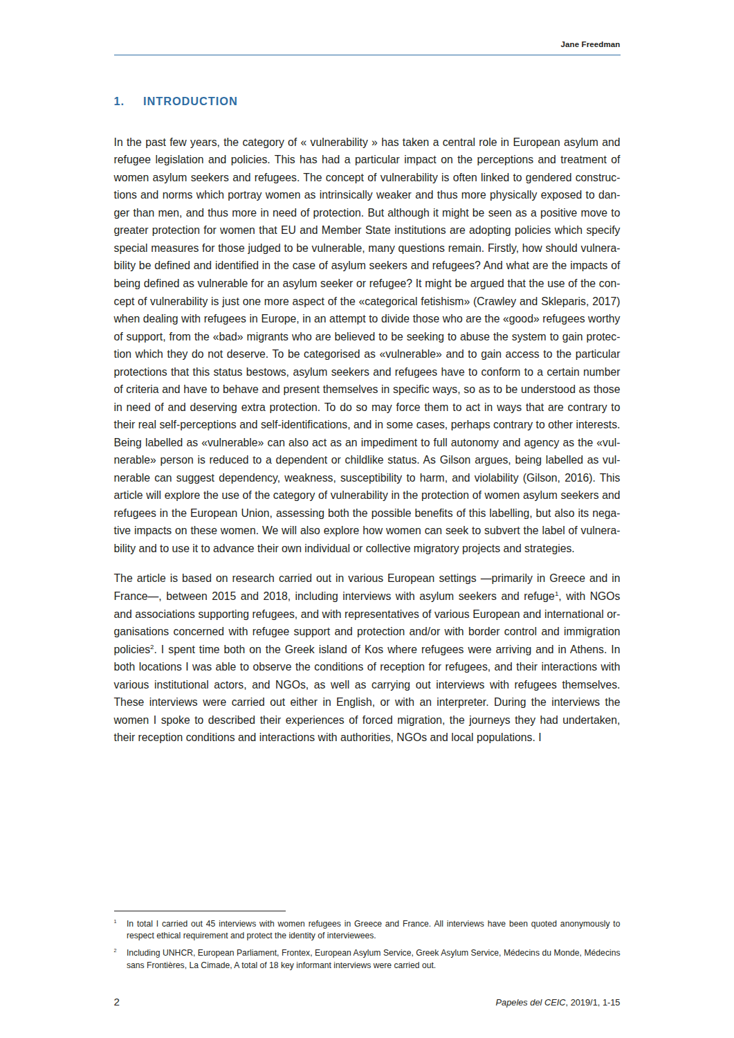Jane Freedman
1. Introduction
In the past few years, the category of « vulnerability » has taken a central role in European asylum and refugee legislation and policies. This has had a particular impact on the perceptions and treatment of women asylum seekers and refugees. The concept of vulnerability is often linked to gendered constructions and norms which portray women as intrinsically weaker and thus more physically exposed to danger than men, and thus more in need of protection. But although it might be seen as a positive move to greater protection for women that EU and Member State institutions are adopting policies which specify special measures for those judged to be vulnerable, many questions remain. Firstly, how should vulnerability be defined and identified in the case of asylum seekers and refugees? And what are the impacts of being defined as vulnerable for an asylum seeker or refugee? It might be argued that the use of the concept of vulnerability is just one more aspect of the «categorical fetishism» (Crawley and Skleparis, 2017) when dealing with refugees in Europe, in an attempt to divide those who are the «good» refugees worthy of support, from the «bad» migrants who are believed to be seeking to abuse the system to gain protection which they do not deserve. To be categorised as «vulnerable» and to gain access to the particular protections that this status bestows, asylum seekers and refugees have to conform to a certain number of criteria and have to behave and present themselves in specific ways, so as to be understood as those in need of and deserving extra protection. To do so may force them to act in ways that are contrary to their real self-perceptions and self-identifications, and in some cases, perhaps contrary to other interests. Being labelled as «vulnerable» can also act as an impediment to full autonomy and agency as the «vulnerable» person is reduced to a dependent or childlike status. As Gilson argues, being labelled as vulnerable can suggest dependency, weakness, susceptibility to harm, and violability (Gilson, 2016). This article will explore the use of the category of vulnerability in the protection of women asylum seekers and refugees in the European Union, assessing both the possible benefits of this labelling, but also its negative impacts on these women. We will also explore how women can seek to subvert the label of vulnerability and to use it to advance their own individual or collective migratory projects and strategies.
The article is based on research carried out in various European settings —primarily in Greece and in France—, between 2015 and 2018, including interviews with asylum seekers and refuge1, with NGOs and associations supporting refugees, and with representatives of various European and international organisations concerned with refugee support and protection and/or with border control and immigration policies2. I spent time both on the Greek island of Kos where refugees were arriving and in Athens. In both locations I was able to observe the conditions of reception for refugees, and their interactions with various institutional actors, and NGOs, as well as carrying out interviews with refugees themselves. These interviews were carried out either in English, or with an interpreter. During the interviews the women I spoke to described their experiences of forced migration, the journeys they had undertaken, their reception conditions and interactions with authorities, NGOs and local populations. I
1
In total I carried out 45 interviews with women refugees in Greece and France. All interviews have been quoted anonymously to respect ethical requirement and protect the identity of interviewees.
2
Including UNHCR, European Parliament, Frontex, European Asylum Service, Greek Asylum Service, Médecins du Monde, Médecins sans Frontières, La Cimade, A total of 18 key informant interviews were carried out.
2
Papeles del CEIC, 2019/1, 1-15